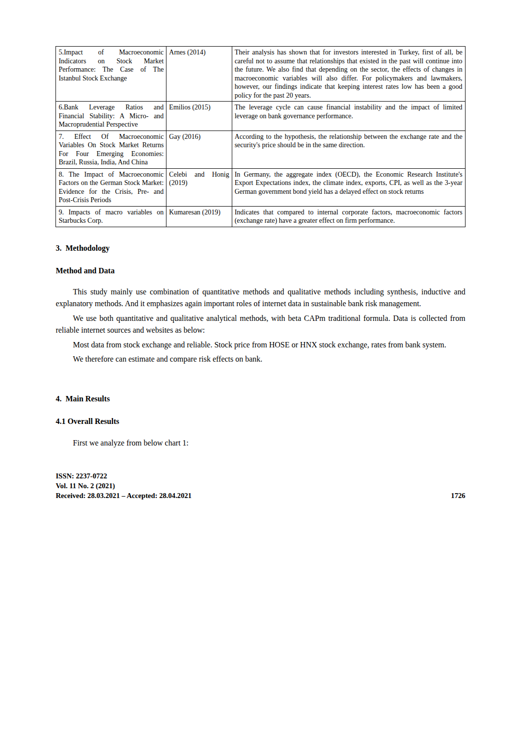| 5.Impact of Macroeconomic Indicators on Stock Market Performance: The Case of The Istanbul Stock Exchange | Arnes (2014) | Their analysis has shown that for investors interested in Turkey, first of all, be careful not to assume that relationships that existed in the past will continue into the future. We also find that depending on the sector, the effects of changes in macroeconomic variables will also differ. For policymakers and lawmakers, however, our findings indicate that keeping interest rates low has been a good policy for the past 20 years. |
| 6.Bank Leverage Ratios and Financial Stability: A Micro- and Macroprudential Perspective | Emilios (2015) | The leverage cycle can cause financial instability and the impact of limited leverage on bank governance performance. |
| 7. Effect Of Macroeconomic Variables On Stock Market Returns For Four Emerging Economies: Brazil, Russia, India, And China | Gay (2016) | According to the hypothesis, the relationship between the exchange rate and the security's price should be in the same direction. |
| 8. The Impact of Macroeconomic Factors on the German Stock Market: Evidence for the Crisis, Pre- and Post-Crisis Periods | Celebi and Honig (2019) | In Germany, the aggregate index (OECD), the Economic Research Institute's Export Expectations index, the climate index, exports, CPI, as well as the 3-year German government bond yield has a delayed effect on stock returns |
| 9. Impacts of macro variables on Starbucks Corp. | Kumaresan (2019) | Indicates that compared to internal corporate factors, macroeconomic factors (exchange rate) have a greater effect on firm performance. |
3. Methodology
Method and Data
This study mainly use combination of quantitative methods and qualitative methods including synthesis, inductive and explanatory methods. And it emphasizes again important roles of internet data in sustainable bank risk management.
We use both quantitative and qualitative analytical methods, with beta CAPm traditional formula. Data is collected from reliable internet sources and websites as below:
Most data from stock exchange and reliable. Stock price from HOSE or HNX stock exchange, rates from bank system.
We therefore can estimate and compare risk effects on bank.
4. Main Results
4.1 Overall Results
First we analyze from below chart 1:
ISSN: 2237-0722
Vol. 11 No. 2 (2021)
Received: 28.03.2021 – Accepted: 28.04.2021
1726